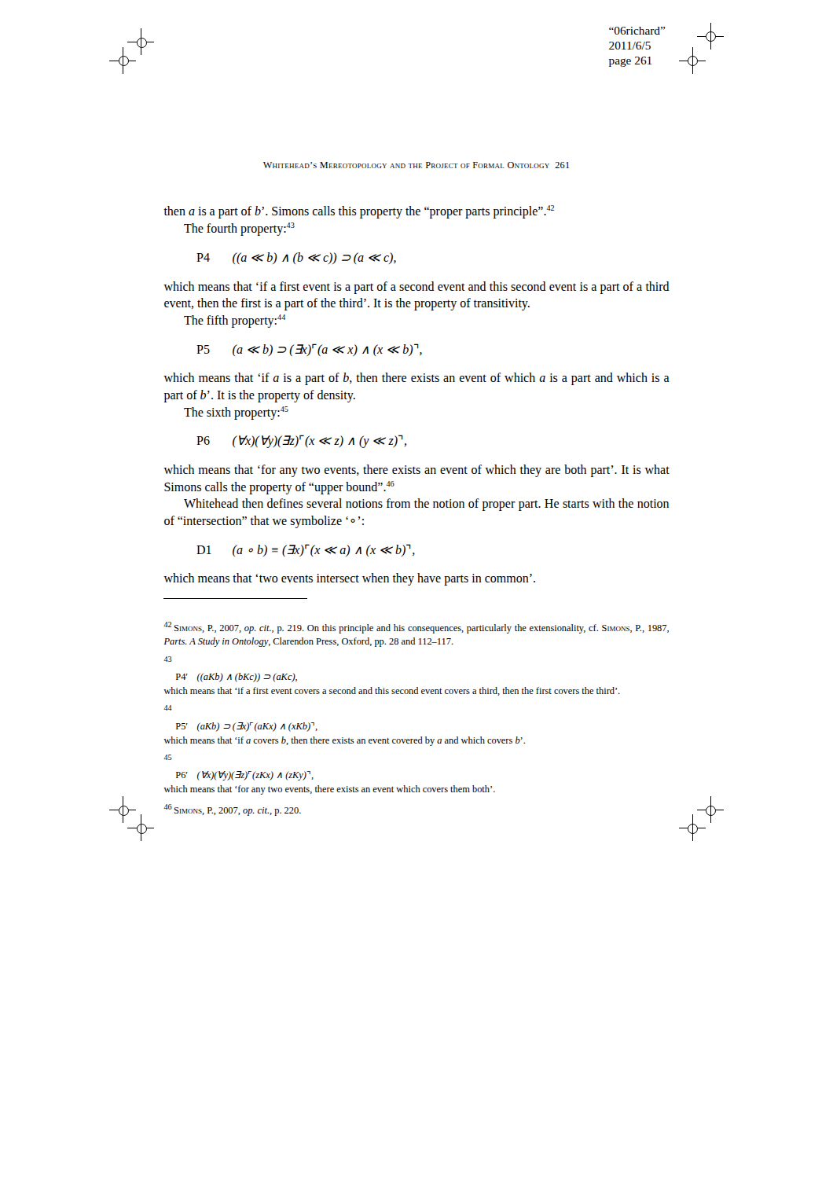“06richard”
2011/6/5
page 261
Whitehead’s Mereotopology and the Project of Formal Ontology 261
then a is a part of b’. Simons calls this property the “proper parts principle”.42
The fourth property:43
P4 ((a ≪ b) ∧ (b ≪ c)) ⊃ (a ≪ c),
which means that ‘if a first event is a part of a second event and this second event is a part of a third event, then the first is a part of the third’. It is the property of transitivity.
The fifth property:44
P5 (a ≪ b) ⊃ (∃x)⌜(a ≪ x) ∧ (x ≪ b)⌝,
which means that ‘if a is a part of b, then there exists an event of which a is a part and which is a part of b’. It is the property of density.
The sixth property:45
P6 (∀x)(∀y)(∃z)⌜(x ≪ z) ∧ (y ≪ z)⌝,
which means that ‘for any two events, there exists an event of which they are both part’. It is what Simons calls the property of “upper bound”.46
Whitehead then defines several notions from the notion of proper part. He starts with the notion of “intersection” that we symbolize ‘∘’:
D1 (a ∘ b) ≡ (∃x)⌜(x ≪ a) ∧ (x ≪ b)⌝,
which means that ‘two events intersect when they have parts in common’.
42 Simons, P., 2007, op. cit., p. 219. On this principle and his consequences, particularly the extensionality, cf. Simons, P., 1987, Parts. A Study in Ontology, Clarendon Press, Oxford, pp. 28 and 112–117.
43 P4′((aKb) ∧ (bKc)) ⊃ (aKc), which means that ‘if a first event covers a second and this second event covers a third, then the first covers the third’.
44 P5′(aKb) ⊃ (∃x)⌜(aKx) ∧ (xKb)⌝, which means that ‘if a covers b, then there exists an event covered by a and which covers b’.
45 P6′(∀x)(∀y)(∃z)⌜(zKx) ∧ (zKy)⌝, which means that ‘for any two events, there exists an event which covers them both’.
46 Simons, P., 2007, op. cit., p. 220.